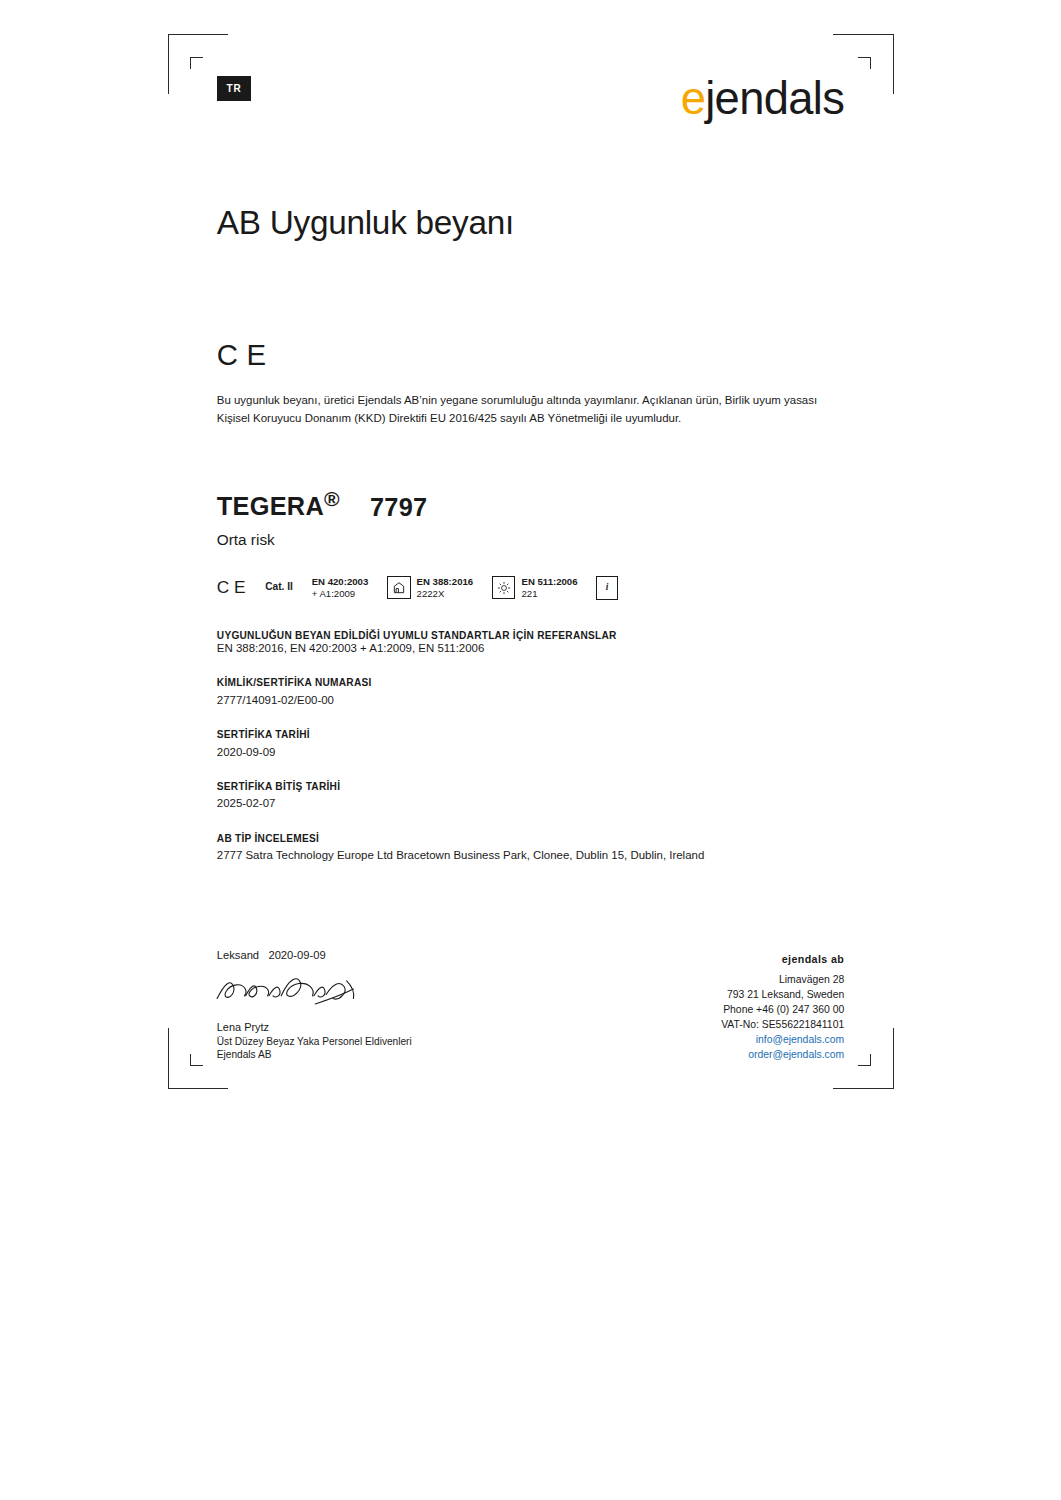TR
ejendals
AB Uygunluk beyanı
C E
Bu uygunluk beyanı, üretici Ejendals AB’nin yegane sorumluluğu altında yayımlanır. Açıklanan ürün, Birlik uyum yasası Kişisel Koruyucu Donanım (KKD) Direktifi EU 2016/425 sayılı AB Yönetmeliği ile uyumludur.
TEGERA®7797
Orta risk
C E Cat. II EN 420:2003
+ A1:2009 EN 388:2016
2222X EN 511:2006
221 i
Uygunluğun beyan edildiği uyumlu standartlar için referanslar
EN 388:2016, EN 420:2003 + A1:2009, EN 511:2006
Kimlik/Sertifika numarası
2777/14091-02/E00-00
Sertifika tarihi
2020-09-09
Sertifika bitiş tarihi
2025-02-07
AB tip incelemesi
2777 Satra Technology Europe Ltd Bracetown Business Park, Clonee, Dublin 15, Dublin, Ireland
Leksand 2020-09-09
Lena Prytz
Üst Düzey Beyaz Yaka Personel Eldivenleri
Ejendals AB
ejendals ab
Limavägen 28
793 21 Leksand, Sweden
Phone +46 (0) 247 360 00
VAT-No: SE556221841101
info@ejendals.com
order@ejendals.com